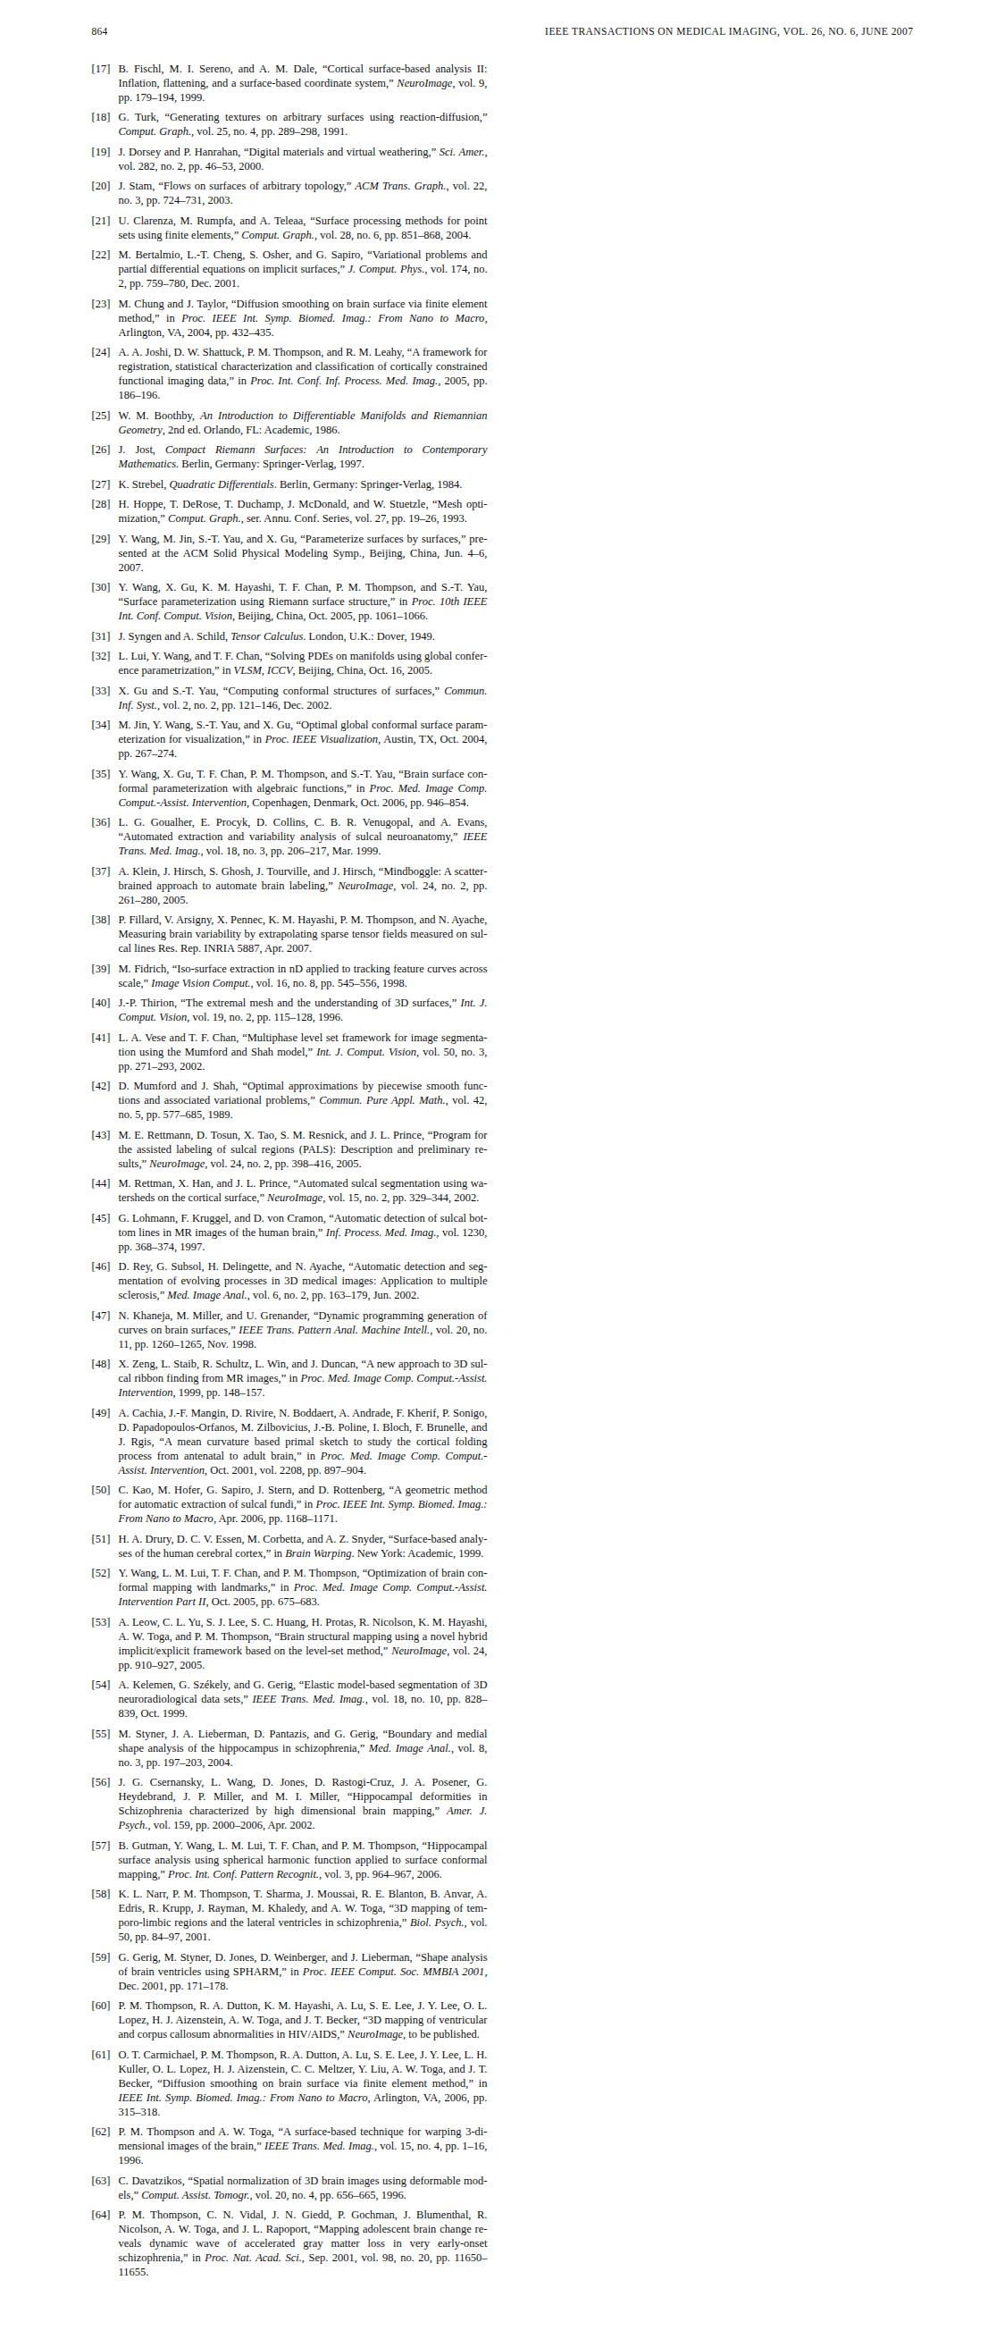864
IEEE Transactions on Medical Imaging, Vol. 26, No. 6, June 2007
[17] B. Fischl, M. I. Sereno, and A. M. Dale, “Cortical surface-based analysis II: Inflation, flattening, and a surface-based coordinate system,” NeuroImage, vol. 9, pp. 179–194, 1999.
[18] G. Turk, “Generating textures on arbitrary surfaces using reaction-diffusion,” Comput. Graph., vol. 25, no. 4, pp. 289–298, 1991.
[19] J. Dorsey and P. Hanrahan, “Digital materials and virtual weathering,” Sci. Amer., vol. 282, no. 2, pp. 46–53, 2000.
[20] J. Stam, “Flows on surfaces of arbitrary topology,” ACM Trans. Graph., vol. 22, no. 3, pp. 724–731, 2003.
[21] U. Clarenza, M. Rumpfa, and A. Teleaa, “Surface processing methods for point sets using finite elements,” Comput. Graph., vol. 28, no. 6, pp. 851–868, 2004.
[22] M. Bertalmio, L.-T. Cheng, S. Osher, and G. Sapiro, “Variational problems and partial differential equations on implicit surfaces,” J. Comput. Phys., vol. 174, no. 2, pp. 759–780, Dec. 2001.
[23] M. Chung and J. Taylor, “Diffusion smoothing on brain surface via finite element method,” in Proc. IEEE Int. Symp. Biomed. Imag.: From Nano to Macro, Arlington, VA, 2004, pp. 432–435.
[24] A. A. Joshi, D. W. Shattuck, P. M. Thompson, and R. M. Leahy, “A framework for registration, statistical characterization and classification of cortically constrained functional imaging data,” in Proc. Int. Conf. Inf. Process. Med. Imag., 2005, pp. 186–196.
[25] W. M. Boothby, An Introduction to Differentiable Manifolds and Riemannian Geometry, 2nd ed. Orlando, FL: Academic, 1986.
[26] J. Jost, Compact Riemann Surfaces: An Introduction to Contemporary Mathematics. Berlin, Germany: Springer-Verlag, 1997.
[27] K. Strebel, Quadratic Differentials. Berlin, Germany: Springer-Verlag, 1984.
[28] H. Hoppe, T. DeRose, T. Duchamp, J. McDonald, and W. Stuetzle, “Mesh optimization,” Comput. Graph., ser. Annu. Conf. Series, vol. 27, pp. 19–26, 1993.
[29] Y. Wang, M. Jin, S.-T. Yau, and X. Gu, “Parameterize surfaces by surfaces,” presented at the ACM Solid Physical Modeling Symp., Beijing, China, Jun. 4–6, 2007.
[30] Y. Wang, X. Gu, K. M. Hayashi, T. F. Chan, P. M. Thompson, and S.-T. Yau, “Surface parameterization using Riemann surface structure,” in Proc. 10th IEEE Int. Conf. Comput. Vision, Beijing, China, Oct. 2005, pp. 1061–1066.
[31] J. Syngen and A. Schild, Tensor Calculus. London, U.K.: Dover, 1949.
[32] L. Lui, Y. Wang, and T. F. Chan, “Solving PDEs on manifolds using global conference parametrization,” in VLSM, ICCV, Beijing, China, Oct. 16, 2005.
[33] X. Gu and S.-T. Yau, “Computing conformal structures of surfaces,” Commun. Inf. Syst., vol. 2, no. 2, pp. 121–146, Dec. 2002.
[34] M. Jin, Y. Wang, S.-T. Yau, and X. Gu, “Optimal global conformal surface parameterization for visualization,” in Proc. IEEE Visualization, Austin, TX, Oct. 2004, pp. 267–274.
[35] Y. Wang, X. Gu, T. F. Chan, P. M. Thompson, and S.-T. Yau, “Brain surface conformal parameterization with algebraic functions,” in Proc. Med. Image Comp. Comput.-Assist. Intervention, Copenhagen, Denmark, Oct. 2006, pp. 946–854.
[36] L. G. Goualher, E. Procyk, D. Collins, C. B. R. Venugopal, and A. Evans, “Automated extraction and variability analysis of sulcal neuroanatomy,” IEEE Trans. Med. Imag., vol. 18, no. 3, pp. 206–217, Mar. 1999.
[37] A. Klein, J. Hirsch, S. Ghosh, J. Tourville, and J. Hirsch, “Mindboggle: A scatterbrained approach to automate brain labeling,” NeuroImage, vol. 24, no. 2, pp. 261–280, 2005.
[38] P. Fillard, V. Arsigny, X. Pennec, K. M. Hayashi, P. M. Thompson, and N. Ayache, Measuring brain variability by extrapolating sparse tensor fields measured on sulcal lines Res. Rep. INRIA 5887, Apr. 2007.
[39] M. Fidrich, “Iso-surface extraction in nD applied to tracking feature curves across scale,” Image Vision Comput., vol. 16, no. 8, pp. 545–556, 1998.
[40] J.-P. Thirion, “The extremal mesh and the understanding of 3D surfaces,” Int. J. Comput. Vision, vol. 19, no. 2, pp. 115–128, 1996.
[41] L. A. Vese and T. F. Chan, “Multiphase level set framework for image segmentation using the Mumford and Shah model,” Int. J. Comput. Vision, vol. 50, no. 3, pp. 271–293, 2002.
[42] D. Mumford and J. Shah, “Optimal approximations by piecewise smooth functions and associated variational problems,” Commun. Pure Appl. Math., vol. 42, no. 5, pp. 577–685, 1989.
[43] M. E. Rettmann, D. Tosun, X. Tao, S. M. Resnick, and J. L. Prince, “Program for the assisted labeling of sulcal regions (PALS): Description and preliminary results,” NeuroImage, vol. 24, no. 2, pp. 398–416, 2005.
[44] M. Rettman, X. Han, and J. L. Prince, “Automated sulcal segmentation using watersheds on the cortical surface,” NeuroImage, vol. 15, no. 2, pp. 329–344, 2002.
[45] G. Lohmann, F. Kruggel, and D. von Cramon, “Automatic detection of sulcal bottom lines in MR images of the human brain,” Inf. Process. Med. Imag., vol. 1230, pp. 368–374, 1997.
[46] D. Rey, G. Subsol, H. Delingette, and N. Ayache, “Automatic detection and segmentation of evolving processes in 3D medical images: Application to multiple sclerosis,” Med. Image Anal., vol. 6, no. 2, pp. 163–179, Jun. 2002.
[47] N. Khaneja, M. Miller, and U. Grenander, “Dynamic programming generation of curves on brain surfaces,” IEEE Trans. Pattern Anal. Machine Intell., vol. 20, no. 11, pp. 1260–1265, Nov. 1998.
[48] X. Zeng, L. Staib, R. Schultz, L. Win, and J. Duncan, “A new approach to 3D sulcal ribbon finding from MR images,” in Proc. Med. Image Comp. Comput.-Assist. Intervention, 1999, pp. 148–157.
[49] A. Cachia, J.-F. Mangin, D. Rivire, N. Boddaert, A. Andrade, F. Kherif, P. Sonigo, D. Papadopoulos-Orfanos, M. Zilbovicius, J.-B. Poline, I. Bloch, F. Brunelle, and J. Rgis, “A mean curvature based primal sketch to study the cortical folding process from antenatal to adult brain,” in Proc. Med. Image Comp. Comput.-Assist. Intervention, Oct. 2001, vol. 2208, pp. 897–904.
[50] C. Kao, M. Hofer, G. Sapiro, J. Stern, and D. Rottenberg, “A geometric method for automatic extraction of sulcal fundi,” in Proc. IEEE Int. Symp. Biomed. Imag.: From Nano to Macro, Apr. 2006, pp. 1168–1171.
[51] H. A. Drury, D. C. V. Essen, M. Corbetta, and A. Z. Snyder, “Surface-based analyses of the human cerebral cortex,” in Brain Warping. New York: Academic, 1999.
[52] Y. Wang, L. M. Lui, T. F. Chan, and P. M. Thompson, “Optimization of brain conformal mapping with landmarks,” in Proc. Med. Image Comp. Comput.-Assist. Intervention Part II, Oct. 2005, pp. 675–683.
[53] A. Leow, C. L. Yu, S. J. Lee, S. C. Huang, H. Protas, R. Nicolson, K. M. Hayashi, A. W. Toga, and P. M. Thompson, “Brain structural mapping using a novel hybrid implicit/explicit framework based on the level-set method,” NeuroImage, vol. 24, pp. 910–927, 2005.
[54] A. Kelemen, G. Székely, and G. Gerig, “Elastic model-based segmentation of 3D neuroradiological data sets,” IEEE Trans. Med. Imag., vol. 18, no. 10, pp. 828–839, Oct. 1999.
[55] M. Styner, J. A. Lieberman, D. Pantazis, and G. Gerig, “Boundary and medial shape analysis of the hippocampus in schizophrenia,” Med. Image Anal., vol. 8, no. 3, pp. 197–203, 2004.
[56] J. G. Csernansky, L. Wang, D. Jones, D. Rastogi-Cruz, J. A. Posener, G. Heydebrand, J. P. Miller, and M. I. Miller, “Hippocampal deformities in Schizophrenia characterized by high dimensional brain mapping,” Amer. J. Psych., vol. 159, pp. 2000–2006, Apr. 2002.
[57] B. Gutman, Y. Wang, L. M. Lui, T. F. Chan, and P. M. Thompson, “Hippocampal surface analysis using spherical harmonic function applied to surface conformal mapping,” Proc. Int. Conf. Pattern Recognit., vol. 3, pp. 964–967, 2006.
[58] K. L. Narr, P. M. Thompson, T. Sharma, J. Moussai, R. E. Blanton, B. Anvar, A. Edris, R. Krupp, J. Rayman, M. Khaledy, and A. W. Toga, “3D mapping of temporo-limbic regions and the lateral ventricles in schizophrenia,” Biol. Psych., vol. 50, pp. 84–97, 2001.
[59] G. Gerig, M. Styner, D. Jones, D. Weinberger, and J. Lieberman, “Shape analysis of brain ventricles using SPHARM,” in Proc. IEEE Comput. Soc. MMBIA 2001, Dec. 2001, pp. 171–178.
[60] P. M. Thompson, R. A. Dutton, K. M. Hayashi, A. Lu, S. E. Lee, J. Y. Lee, O. L. Lopez, H. J. Aizenstein, A. W. Toga, and J. T. Becker, “3D mapping of ventricular and corpus callosum abnormalities in HIV/AIDS,” NeuroImage, to be published.
[61] O. T. Carmichael, P. M. Thompson, R. A. Dutton, A. Lu, S. E. Lee, J. Y. Lee, L. H. Kuller, O. L. Lopez, H. J. Aizenstein, C. C. Meltzer, Y. Liu, A. W. Toga, and J. T. Becker, “Diffusion smoothing on brain surface via finite element method,” in IEEE Int. Symp. Biomed. Imag.: From Nano to Macro, Arlington, VA, 2006, pp. 315–318.
[62] P. M. Thompson and A. W. Toga, “A surface-based technique for warping 3-dimensional images of the brain,” IEEE Trans. Med. Imag., vol. 15, no. 4, pp. 1–16, 1996.
[63] C. Davatzikos, “Spatial normalization of 3D brain images using deformable models,” Comput. Assist. Tomogr., vol. 20, no. 4, pp. 656–665, 1996.
[64] P. M. Thompson, C. N. Vidal, J. N. Giedd, P. Gochman, J. Blumenthal, R. Nicolson, A. W. Toga, and J. L. Rapoport, “Mapping adolescent brain change reveals dynamic wave of accelerated gray matter loss in very early-onset schizophrenia,” in Proc. Nat. Acad. Sci., Sep. 2001, vol. 98, no. 20, pp. 11650–11655.